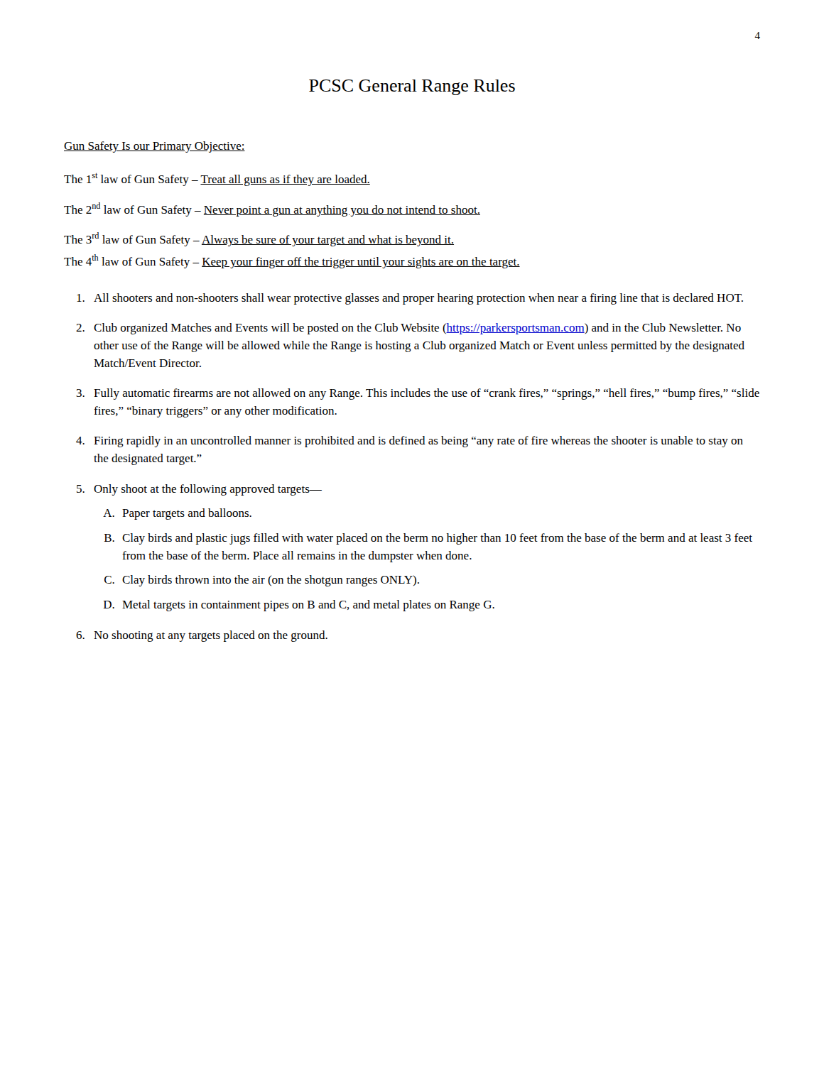4
PCSC General Range Rules
Gun Safety Is our Primary Objective:
The 1st law of Gun Safety – Treat all guns as if they are loaded.
The 2nd law of Gun Safety – Never point a gun at anything you do not intend to shoot.
The 3rd law of Gun Safety – Always be sure of your target and what is beyond it.
The 4th law of Gun Safety – Keep your finger off the trigger until your sights are on the target.
All shooters and non-shooters shall wear protective glasses and proper hearing protection when near a firing line that is declared HOT.
Club organized Matches and Events will be posted on the Club Website (https://parkersportsman.com) and in the Club Newsletter. No other use of the Range will be allowed while the Range is hosting a Club organized Match or Event unless permitted by the designated Match/Event Director.
Fully automatic firearms are not allowed on any Range. This includes the use of “crank fires,” “springs,” “hell fires,” “bump fires,” “slide fires,” “binary triggers” or any other modification.
Firing rapidly in an uncontrolled manner is prohibited and is defined as being “any rate of fire whereas the shooter is unable to stay on the designated target.”
Only shoot at the following approved targets—
Paper targets and balloons.
Clay birds and plastic jugs filled with water placed on the berm no higher than 10 feet from the base of the berm and at least 3 feet from the base of the berm. Place all remains in the dumpster when done.
Clay birds thrown into the air (on the shotgun ranges ONLY).
Metal targets in containment pipes on B and C, and metal plates on Range G.
No shooting at any targets placed on the ground.